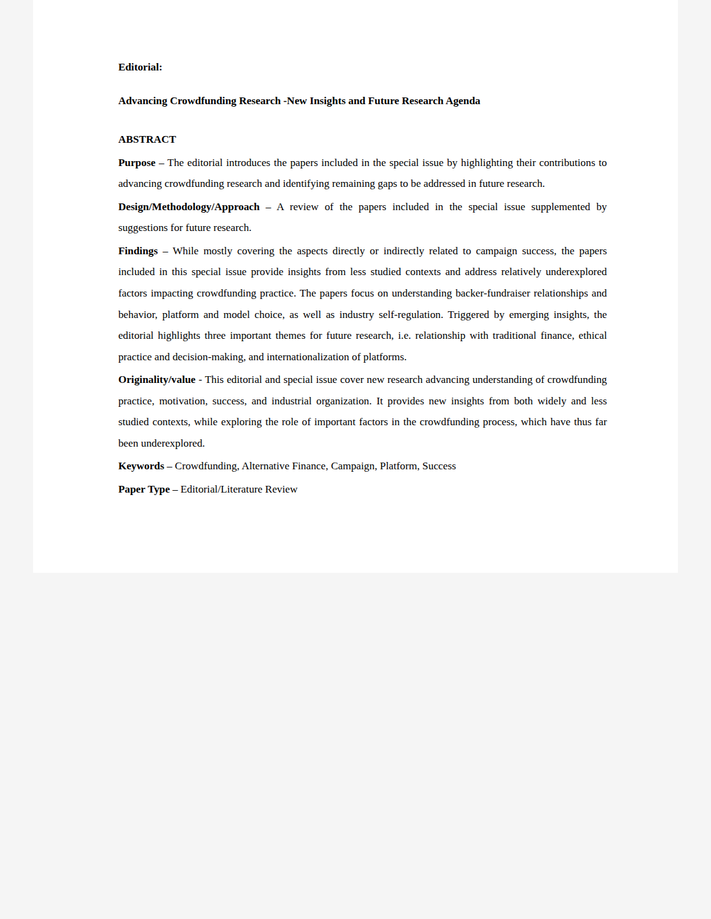Editorial:Advancing Crowdfunding Research -New Insights and Future Research Agenda
ABSTRACT
Purpose – The editorial introduces the papers included in the special issue by highlighting their contributions to advancing crowdfunding research and identifying remaining gaps to be addressed in future research.
Design/Methodology/Approach – A review of the papers included in the special issue supplemented by suggestions for future research.
Findings – While mostly covering the aspects directly or indirectly related to campaign success, the papers included in this special issue provide insights from less studied contexts and address relatively underexplored factors impacting crowdfunding practice. The papers focus on understanding backer-fundraiser relationships and behavior, platform and model choice, as well as industry self-regulation. Triggered by emerging insights, the editorial highlights three important themes for future research, i.e. relationship with traditional finance, ethical practice and decision-making, and internationalization of platforms.
Originality/value - This editorial and special issue cover new research advancing understanding of crowdfunding practice, motivation, success, and industrial organization. It provides new insights from both widely and less studied contexts, while exploring the role of important factors in the crowdfunding process, which have thus far been underexplored.
Keywords – Crowdfunding, Alternative Finance, Campaign, Platform, Success
Paper Type – Editorial/Literature Review